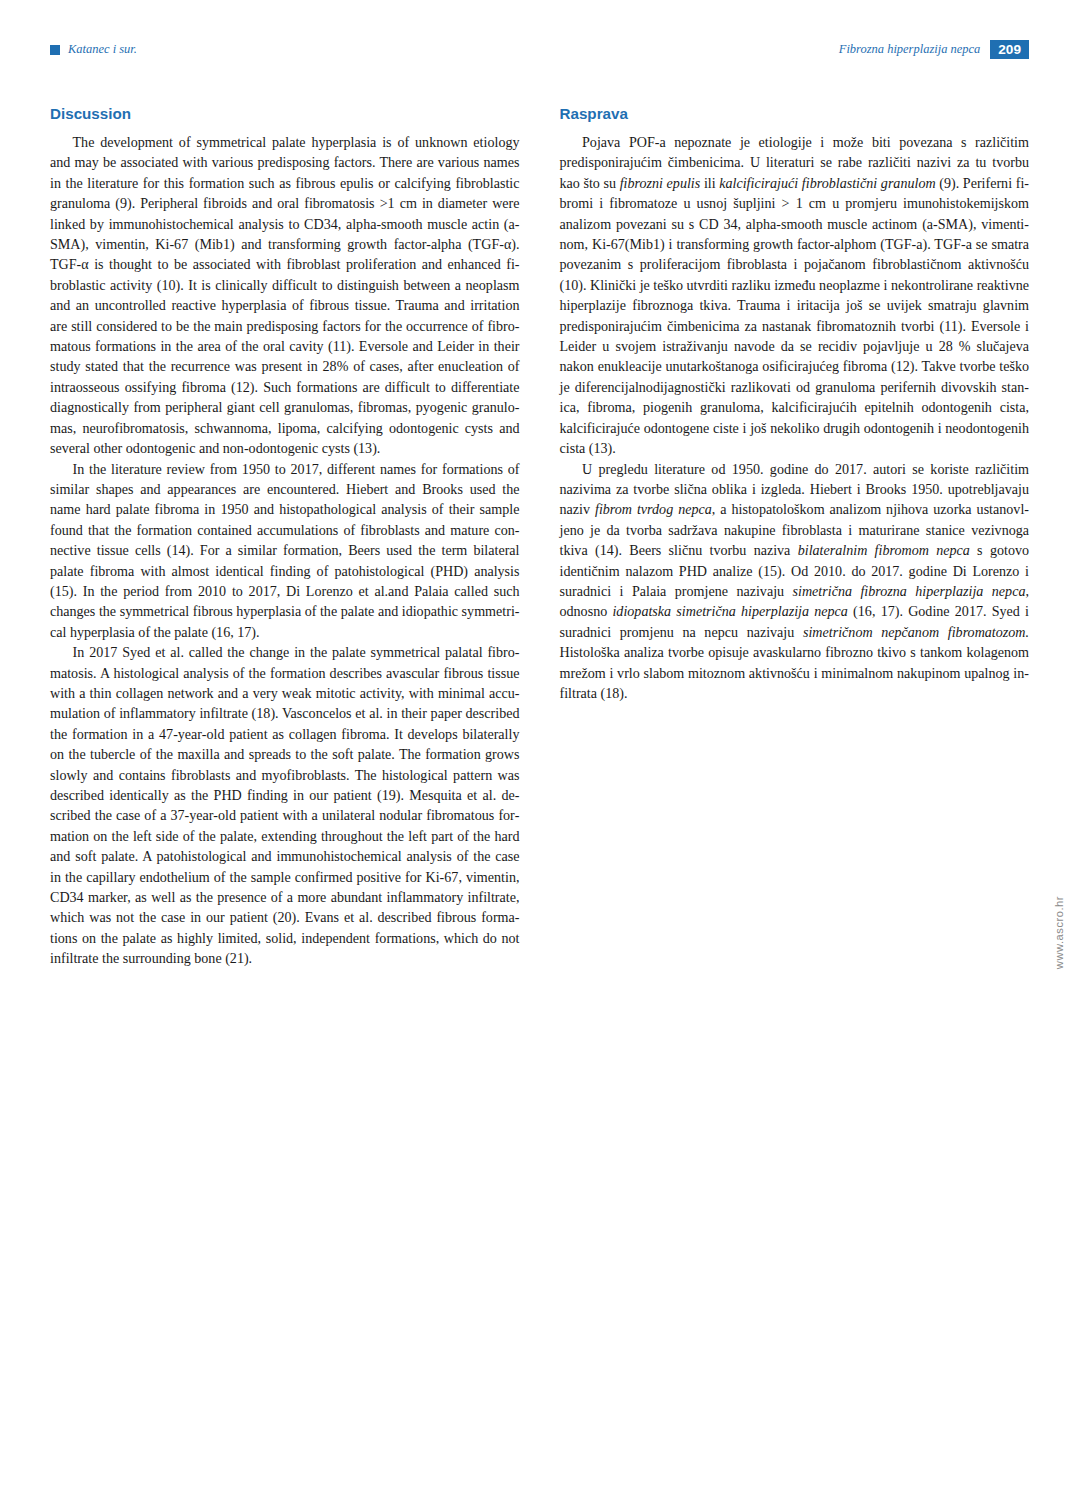Katanec i sur.
Fibrozna hiperplazija nepca 209
Discussion
The development of symmetrical palate hyperplasia is of unknown etiology and may be associated with various predisposing factors. There are various names in the literature for this formation such as fibrous epulis or calcifying fibroblastic granuloma (9). Peripheral fibroids and oral fibromatosis >1 cm in diameter were linked by immunohistochemical analysis to CD34, alpha-smooth muscle actin (a-SMA), vimentin, Ki-67 (Mib1) and transforming growth factor-alpha (TGF-α). TGF-α is thought to be associated with fibroblast proliferation and enhanced fibroblastic activity (10). It is clinically difficult to distinguish between a neoplasm and an uncontrolled reactive hyperplasia of fibrous tissue. Trauma and irritation are still considered to be the main predisposing factors for the occurrence of fibromatous formations in the area of the oral cavity (11). Eversole and Leider in their study stated that the recurrence was present in 28% of cases, after enucleation of intraosseous ossifying fibroma (12). Such formations are difficult to differentiate diagnostically from peripheral giant cell granulomas, fibromas, pyogenic granulomas, neurofibromatosis, schwannoma, lipoma, calcifying odontogenic cysts and several other odontogenic and non-odontogenic cysts (13).
In the literature review from 1950 to 2017, different names for formations of similar shapes and appearances are encountered. Hiebert and Brooks used the name hard palate fibroma in 1950 and histopathological analysis of their sample found that the formation contained accumulations of fibroblasts and mature connective tissue cells (14). For a similar formation, Beers used the term bilateral palate fibroma with almost identical finding of patohistological (PHD) analysis (15). In the period from 2010 to 2017, Di Lorenzo et al.and Palaia called such changes the symmetrical fibrous hyperplasia of the palate and idiopathic symmetrical hyperplasia of the palate (16, 17).
In 2017 Syed et al. called the change in the palate symmetrical palatal fibromatosis. A histological analysis of the formation describes avascular fibrous tissue with a thin collagen network and a very weak mitotic activity, with minimal accumulation of inflammatory infiltrate (18). Vasconcelos et al. in their paper described the formation in a 47-year-old patient as collagen fibroma. It develops bilaterally on the tubercle of the maxilla and spreads to the soft palate. The formation grows slowly and contains fibroblasts and myofibroblasts. The histological pattern was described identically as the PHD finding in our patient (19). Mesquita et al. described the case of a 37-year-old patient with a unilateral nodular fibromatous formation on the left side of the palate, extending throughout the left part of the hard and soft palate. A patohistological and immunohistochemical analysis of the case in the capillary endothelium of the sample confirmed positive for Ki-67, vimentin, CD34 marker, as well as the presence of a more abundant inflammatory infiltrate, which was not the case in our patient (20). Evans et al. described fibrous formations on the palate as highly limited, solid, independent formations, which do not infiltrate the surrounding bone (21).
Rasprava
Pojava POF-a nepoznate je etiologije i može biti povezana s različitim predisponirajućim čimbenicima. U literaturi se rabe različiti nazivi za tu tvorbu kao što su fibrozni epulis ili kalcificirajući fibroblastični granulom (9). Periferni fibromi i fibromatoze u usnoj šupljini > 1 cm u promjeru imunohistokemijskom analizom povezani su s CD 34, alpha-smooth muscle actinom (a-SMA), vimentinom, Ki-67(Mib1) i transforming growth factor-alphom (TGF-a). TGF-a se smatra povezanim s proliferacijom fibroblasta i pojačanom fibroblastičnom aktivnošću (10). Klinički je teško utvrditi razliku između neoplazme i nekontrolirane reaktivne hiperplazije fibroznoga tkiva. Trauma i iritacija još se uvijek smatraju glavnim predisponirajućim čimbenicima za nastanak fibromatoznih tvorbi (11). Eversole i Leider u svojem istraživanju navode da se recidiv pojavljuje u 28 % slučajeva nakon enukleacije unutarkoštanoga osificirajućeg fibroma (12). Takve tvorbe teško je diferencijalnodijagnostički razlikovati od granuloma perifernih divovskih stanica, fibroma, piogenih granuloma, kalcificirajućih epitelnih odontogenih cista, kalcificirajuće odontogene ciste i još nekoliko drugih odontogenih i neodontogenih cista (13).
U pregledu literature od 1950. godine do 2017. autori se koriste različitim nazivima za tvorbe slična oblika i izgleda. Hiebert i Brooks 1950. upotrebljavaju naziv fibrom tvrdog nepca, a histopatološkom analizom njihova uzorka ustanovljeno je da tvorba sadržava nakupine fibroblasta i maturirane stanice vezivnoga tkiva (14). Beers sličnu tvorbu naziva bilateralnim fibromom nepca s gotovo identičnim nalazom PHD analize (15). Od 2010. do 2017. godine Di Lorenzo i suradnici i Palaia promjene nazivaju simetrična fibrozna hiperplazija nepca, odnosno idiopatska simetrična hiperplazija nepca (16, 17). Godine 2017. Syed i suradnici promjenu na nepcu nazivaju simetričnom nepčanom fibromatozom. Histološka analiza tvorbe opisuje avaskularno fibrozno tkivo s tankom kolagenom mrežom i vrlo slabom mitoznom aktivnošću i minimalnom nakupinom upalnog infiltrata (18).
www.ascro.hr